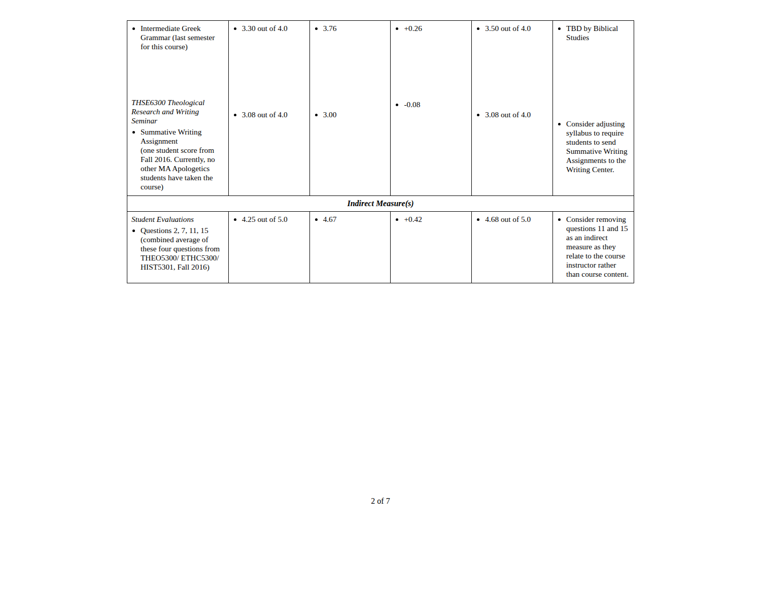| Intermediate Greek Grammar (last semester for this course) THSE6300 Theological Research and Writing Seminar Summative Writing Assignment (one student score from Fall 2016. Currently, no other MA Apologetics students have taken the course) | 3.30 out of 4.0 3.08 out of 4.0 | 3.76 3.00 | +0.26 -0.08 | 3.50 out of 4.0 3.08 out of 4.0 | TBD by Biblical Studies Consider adjusting syllabus to require students to send Summative Writing Assignments to the Writing Center. |
| Indirect Measure(s) |
| Student Evaluations Questions 2, 7, 11, 15 (combined average of these four questions from THEO5300/ ETHC5300/ HIST5301, Fall 2016) | 4.25 out of 5.0 | 4.67 | +0.42 | 4.68 out of 5.0 | Consider removing questions 11 and 15 as an indirect measure as they relate to the course instructor rather than course content. |
2 of 7